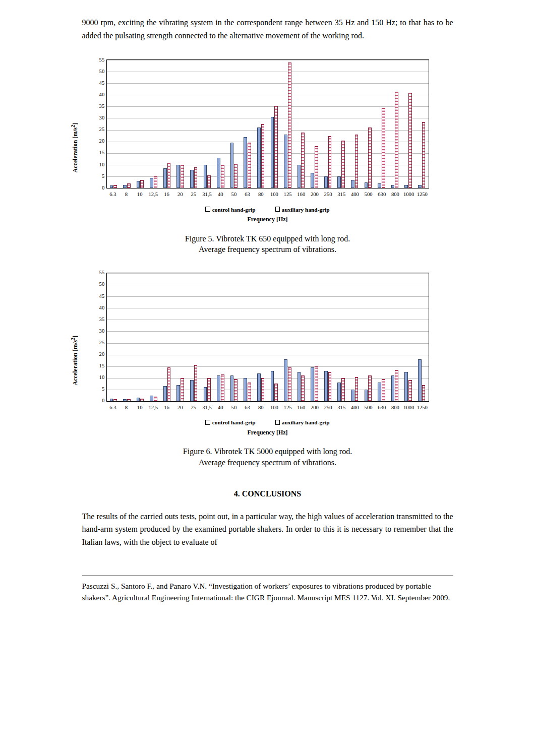9000 rpm, exciting the vibrating system in the correspondent range between 35 Hz and 150 Hz; to that has to be added the pulsating strength connected to the alternative movement of the working rod.
Acceleration [m/s2]
55 50 45 40 35 30 25 20 15 10 5 0
6.381012,516202531,54050638010012516020025031540050063080010001250
control hand-grip auxiliary hand-grip
Frequency [Hz]
Figure 5. Vibrotek TK 650 equipped with long rod.
Average frequency spectrum of vibrations.
Acceleration [m/s2]
55 50 45 40 35 30 25 20 15 10 5 0
6.381012,516202531,54050638010012516020025031540050063080010001250
control hand-grip auxiliary hand-grip
Frequency [Hz]
Figure 6. Vibrotek TK 5000 equipped with long rod.
Average frequency spectrum of vibrations.
4. CONCLUSIONS
The results of the carried outs tests, point out, in a particular way, the high values of acceleration transmitted to the hand-arm system produced by the examined portable shakers. In order to this it is necessary to remember that the Italian laws, with the object to evaluate of
Pascuzzi S., Santoro F., and Panaro V.N. “Investigation of workers’ exposures to vibrations produced by portable shakers”. Agricultural Engineering International: the CIGR Ejournal. Manuscript MES 1127. Vol. XI. September 2009.